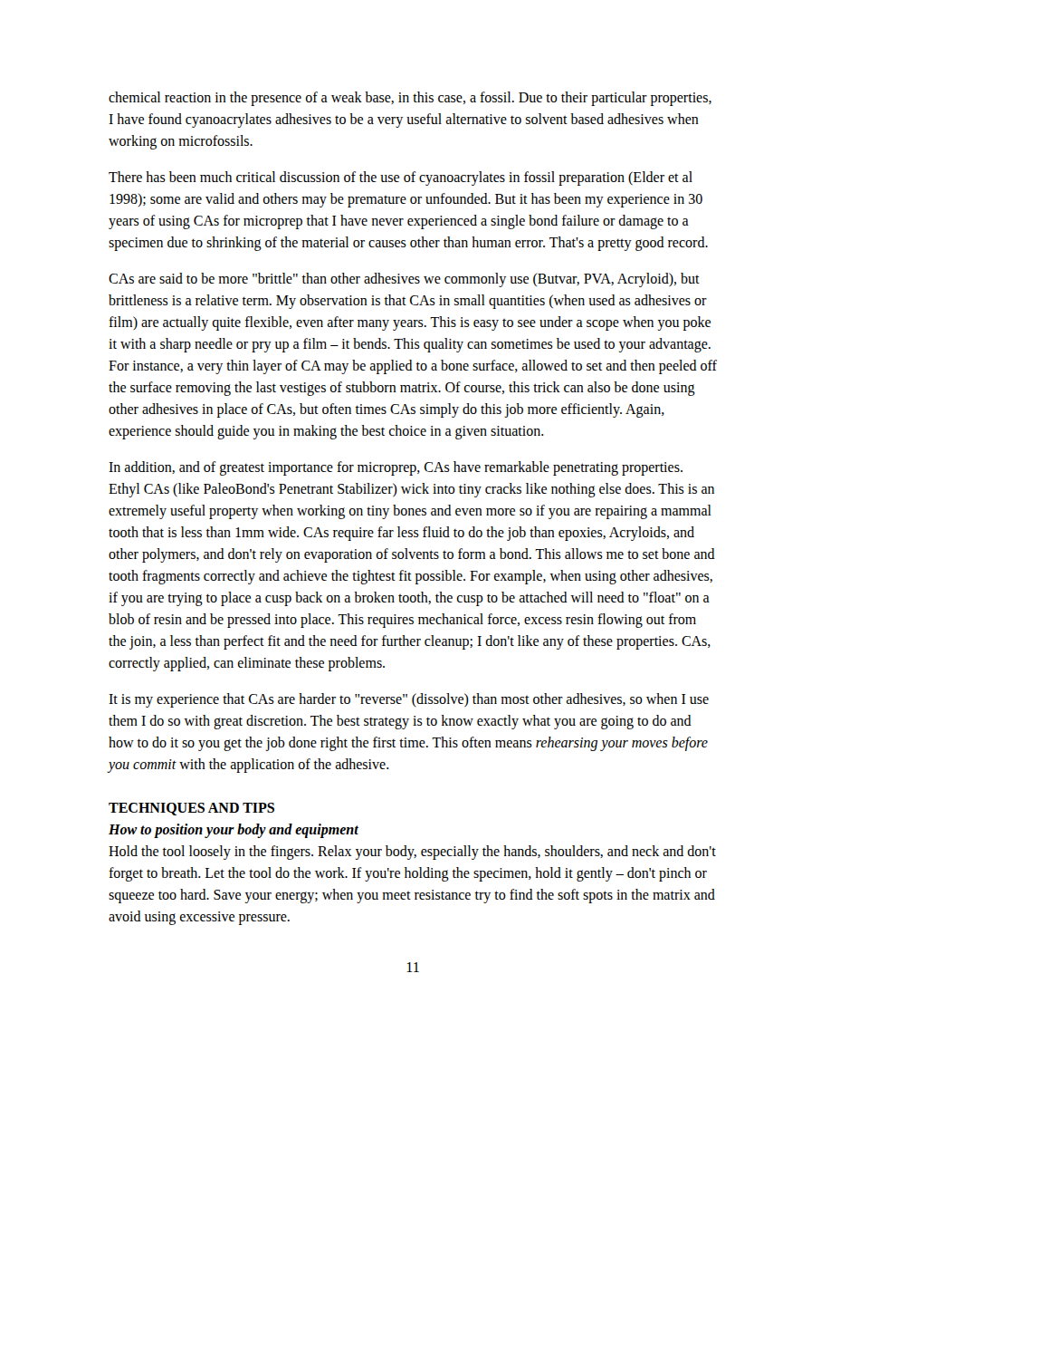chemical reaction in the presence of a weak base, in this case, a fossil. Due to their particular properties, I have found cyanoacrylates adhesives to be a very useful alternative to solvent based adhesives when working on microfossils.
There has been much critical discussion of the use of cyanoacrylates in fossil preparation (Elder et al 1998); some are valid and others may be premature or unfounded. But it has been my experience in 30 years of using CAs for microprep that I have never experienced a single bond failure or damage to a specimen due to shrinking of the material or causes other than human error. That's a pretty good record.
CAs are said to be more "brittle" than other adhesives we commonly use (Butvar, PVA, Acryloid), but brittleness is a relative term. My observation is that CAs in small quantities (when used as adhesives or film) are actually quite flexible, even after many years. This is easy to see under a scope when you poke it with a sharp needle or pry up a film – it bends. This quality can sometimes be used to your advantage. For instance, a very thin layer of CA may be applied to a bone surface, allowed to set and then peeled off the surface removing the last vestiges of stubborn matrix. Of course, this trick can also be done using other adhesives in place of CAs, but often times CAs simply do this job more efficiently. Again, experience should guide you in making the best choice in a given situation.
In addition, and of greatest importance for microprep, CAs have remarkable penetrating properties. Ethyl CAs (like PaleoBond's Penetrant Stabilizer) wick into tiny cracks like nothing else does. This is an extremely useful property when working on tiny bones and even more so if you are repairing a mammal tooth that is less than 1mm wide. CAs require far less fluid to do the job than epoxies, Acryloids, and other polymers, and don't rely on evaporation of solvents to form a bond. This allows me to set bone and tooth fragments correctly and achieve the tightest fit possible. For example, when using other adhesives, if you are trying to place a cusp back on a broken tooth, the cusp to be attached will need to "float" on a blob of resin and be pressed into place. This requires mechanical force, excess resin flowing out from the join, a less than perfect fit and the need for further cleanup; I don't like any of these properties. CAs, correctly applied, can eliminate these problems.
It is my experience that CAs are harder to "reverse" (dissolve) than most other adhesives, so when I use them I do so with great discretion. The best strategy is to know exactly what you are going to do and how to do it so you get the job done right the first time. This often means rehearsing your moves before you commit with the application of the adhesive.
TECHNIQUES AND TIPS
How to position your body and equipment
Hold the tool loosely in the fingers. Relax your body, especially the hands, shoulders, and neck and don't forget to breath. Let the tool do the work. If you're holding the specimen, hold it gently – don't pinch or squeeze too hard. Save your energy; when you meet resistance try to find the soft spots in the matrix and avoid using excessive pressure.
11